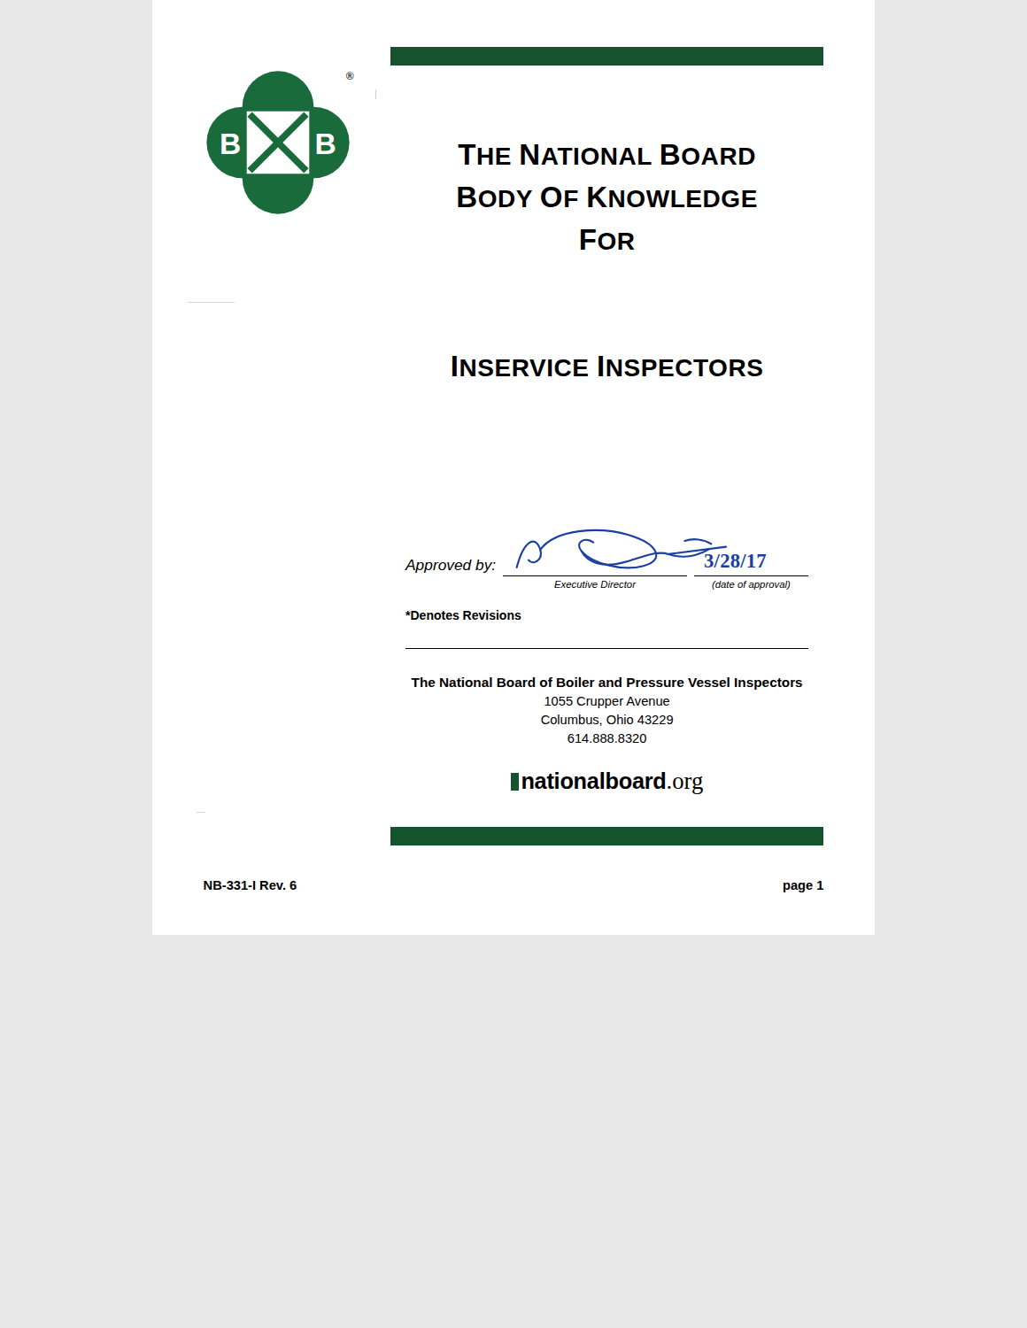® N I B B
THE NATIONAL BOARD BODY OF KNOWLEDGE FOR
INSERVICE INSPECTORS
Approved by:
3/28/17
Executive Director
(date of approval)
*Denotes Revisions
The National Board of Boiler and Pressure Vessel Inspectors
1055 Crupper Avenue
Columbus, Ohio 43229
614.888.8320
nationalboard.org
NB-331-I Rev. 6
page 1